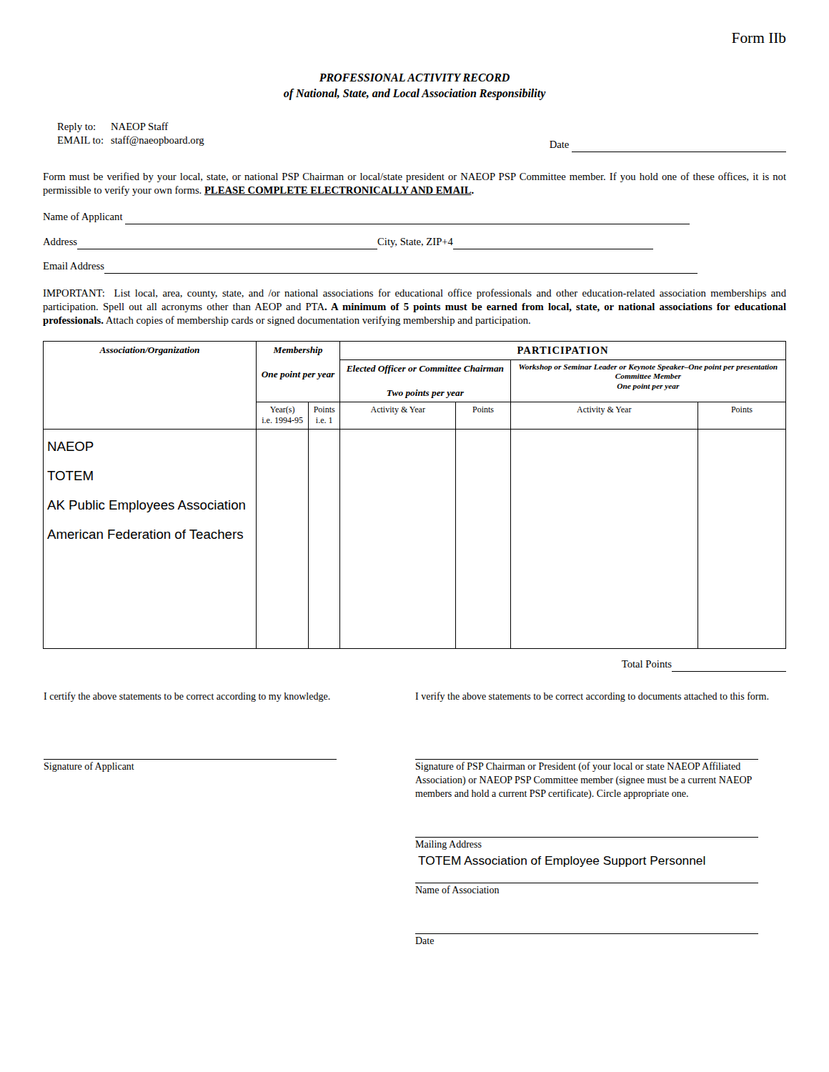Form IIb
PROFESSIONAL ACTIVITY RECORD
of National, State, and Local Association Responsibility
| Reply to: | NAEOP Staff |
| EMAIL to: | staff@naeopboard.org |
Date
Form must be verified by your local, state, or national PSP Chairman or local/state president or NAEOP PSP Committee member. If you hold one of these offices, it is not permissible to verify your own forms. PLEASE COMPLETE ELECTRONICALLY AND EMAIL.
Name of Applicant
Address City, State, ZIP+4
Email Address
IMPORTANT: List local, area, county, state, and /or national associations for educational office professionals and other education-related association memberships and participation. Spell out all acronyms other than AEOP and PTA. A minimum of 5 points must be earned from local, state, or national associations for educational professionals. Attach copies of membership cards or signed documentation verifying membership and participation.
| Association/Organization | Membership One point per year | PARTICIPATION |
| Elected Officer or Committee Chairman Two points per year | Workshop or Seminar Leader or Keynote Speaker–One point per presentation Committee Member One point per year |
| Year(s) i.e. 1994-95 | Points i.e. 1 | Activity & Year | Points | Activity & Year | Points |
| NAEOP TOTEM AK Public Employees Association American Federation of Teachers | | | | | | |
Total Points
| I certify the above statements to be correct according to my knowledge. | I verify the above statements to be correct according to documents attached to this form. |
| Signature of Applicant | Signature of PSP Chairman or President (of your local or state NAEOP Affiliated Association) or NAEOP PSP Committee member (signee must be a current NAEOP members and hold a current PSP certificate). Circle appropriate one. |
| | Mailing Address |
| | TOTEM Association of Employee Support Personnel Name of Association |
| | Date |